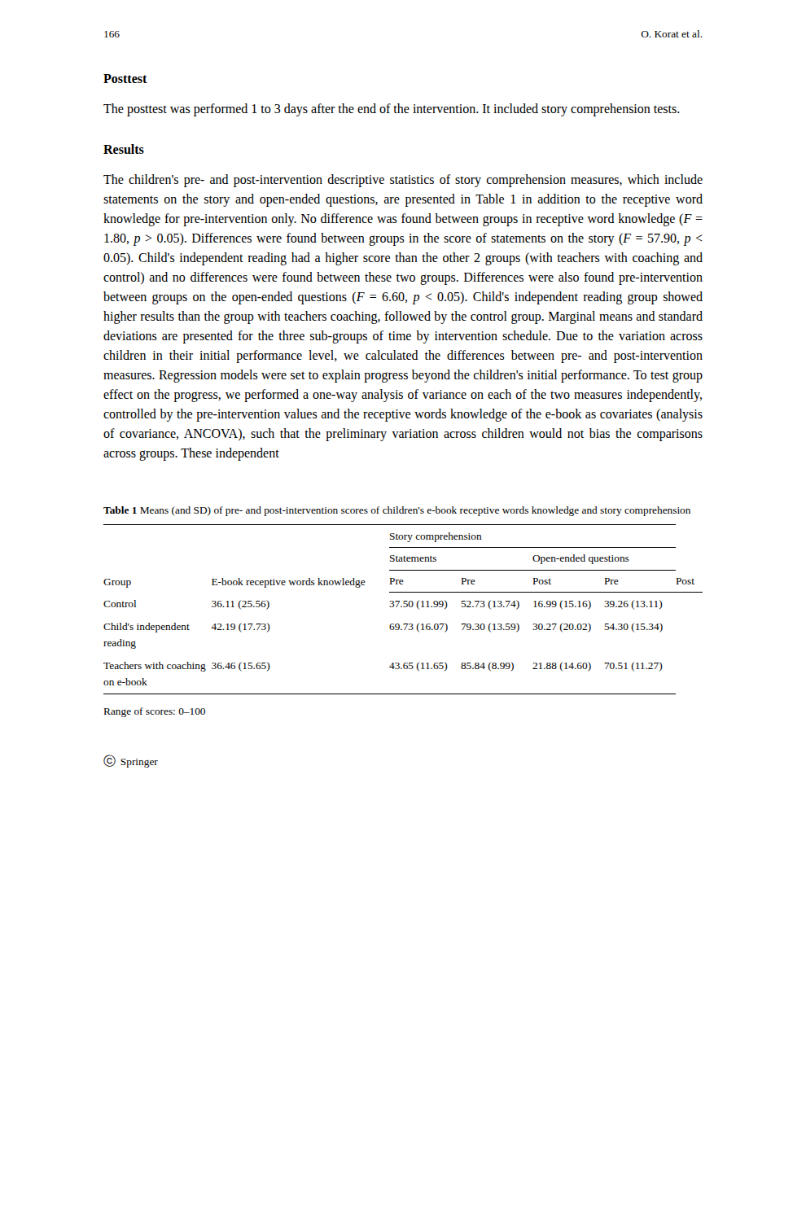166 O. Korat et al.
Posttest
The posttest was performed 1 to 3 days after the end of the intervention. It included story comprehension tests.
Results
The children's pre- and post-intervention descriptive statistics of story comprehension measures, which include statements on the story and open-ended questions, are presented in Table 1 in addition to the receptive word knowledge for pre-intervention only. No difference was found between groups in receptive word knowledge (F = 1.80, p > 0.05). Differences were found between groups in the score of statements on the story (F = 57.90, p < 0.05). Child's independent reading had a higher score than the other 2 groups (with teachers with coaching and control) and no differences were found between these two groups. Differences were also found pre-intervention between groups on the open-ended questions (F = 6.60, p < 0.05). Child's independent reading group showed higher results than the group with teachers coaching, followed by the control group. Marginal means and standard deviations are presented for the three sub-groups of time by intervention schedule. Due to the variation across children in their initial performance level, we calculated the differences between pre- and post-intervention measures. Regression models were set to explain progress beyond the children's initial performance. To test group effect on the progress, we performed a one-way analysis of variance on each of the two measures independently, controlled by the pre-intervention values and the receptive words knowledge of the e-book as covariates (analysis of covariance, ANCOVA), such that the preliminary variation across children would not bias the comparisons across groups. These independent
Table 1 Means (and SD) of pre- and post-intervention scores of children's e-book receptive words knowledge and story comprehension
| Group | E-book receptive words knowledge | Story comprehension |
| --- | --- | --- |
| Statements | Open-ended questions |
| Pre | Pre | Post | Pre | Post |
| Control | 36.11 (25.56) | 37.50 (11.99) | 52.73 (13.74) | 16.99 (15.16) | 39.26 (13.11) |
| Child's independent reading | 42.19 (17.73) | 69.73 (16.07) | 79.30 (13.59) | 30.27 (20.02) | 54.30 (15.34) |
| Teachers with coaching on e-book | 36.46 (15.65) | 43.65 (11.65) | 85.84 (8.99) | 21.88 (14.60) | 70.51 (11.27) |
Range of scores: 0–100
ⓒSpringer